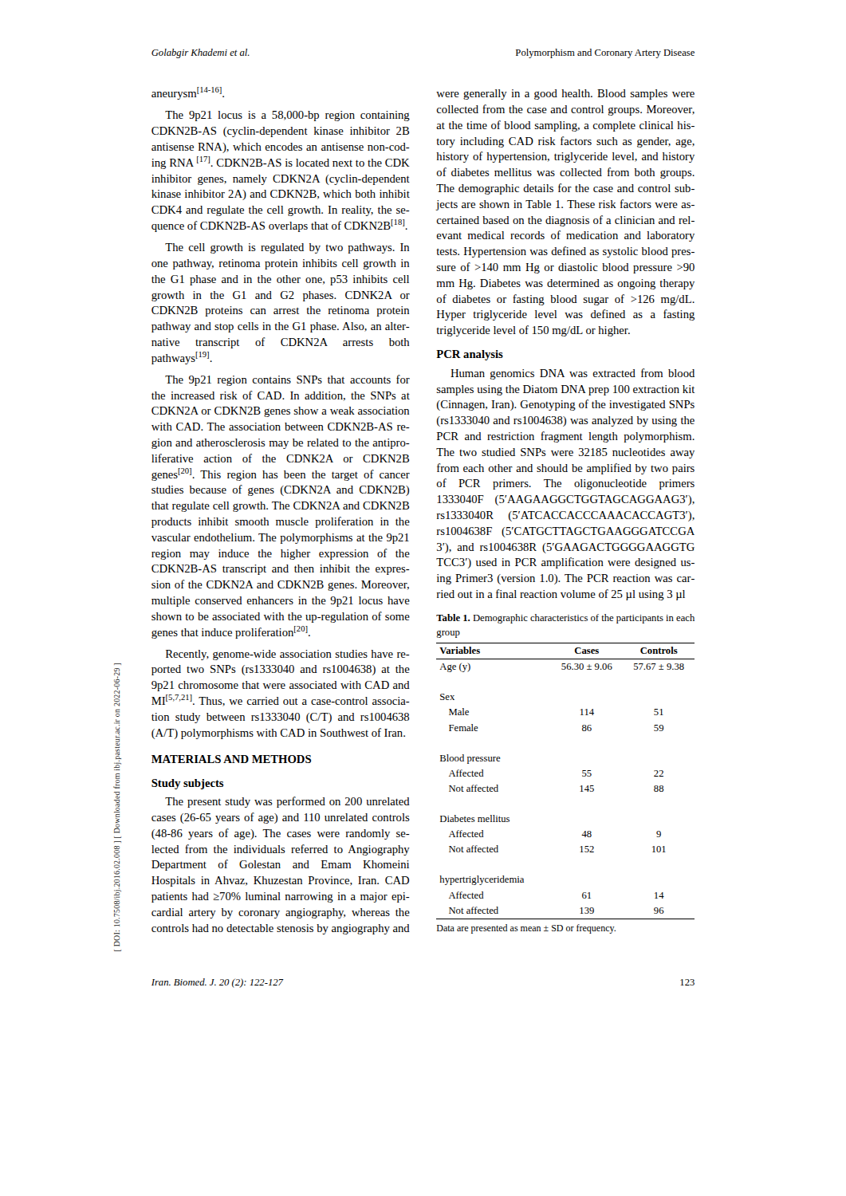Golabgir Khademi et al.
Polymorphism and Coronary Artery Disease
aneurysm[14-16].
The 9p21 locus is a 58,000-bp region containing CDKN2B-AS (cyclin-dependent kinase inhibitor 2B antisense RNA), which encodes an antisense non-coding RNA [17]. CDKN2B-AS is located next to the CDK inhibitor genes, namely CDKN2A (cyclin-dependent kinase inhibitor 2A) and CDKN2B, which both inhibit CDK4 and regulate the cell growth. In reality, the sequence of CDKN2B-AS overlaps that of CDKN2B[18].
The cell growth is regulated by two pathways. In one pathway, retinoma protein inhibits cell growth in the G1 phase and in the other one, p53 inhibits cell growth in the G1 and G2 phases. CDNK2A or CDKN2B proteins can arrest the retinoma protein pathway and stop cells in the G1 phase. Also, an alternative transcript of CDKN2A arrests both pathways[19].
The 9p21 region contains SNPs that accounts for the increased risk of CAD. In addition, the SNPs at CDKN2A or CDKN2B genes show a weak association with CAD. The association between CDKN2B-AS region and atherosclerosis may be related to the antiproliferative action of the CDNK2A or CDKN2B genes[20]. This region has been the target of cancer studies because of genes (CDKN2A and CDKN2B) that regulate cell growth. The CDKN2A and CDKN2B products inhibit smooth muscle proliferation in the vascular endothelium. The polymorphisms at the 9p21 region may induce the higher expression of the CDKN2B-AS transcript and then inhibit the expression of the CDKN2A and CDKN2B genes. Moreover, multiple conserved enhancers in the 9p21 locus have shown to be associated with the up-regulation of some genes that induce proliferation[20].
Recently, genome-wide association studies have reported two SNPs (rs1333040 and rs1004638) at the 9p21 chromosome that were associated with CAD and MI[5,7,21]. Thus, we carried out a case-control association study between rs1333040 (C/T) and rs1004638 (A/T) polymorphisms with CAD in Southwest of Iran.
MATERIALS AND METHODS
Study subjects
The present study was performed on 200 unrelated cases (26-65 years of age) and 110 unrelated controls (48-86 years of age). The cases were randomly selected from the individuals referred to Angiography Department of Golestan and Emam Khomeini Hospitals in Ahvaz, Khuzestan Province, Iran. CAD patients had ≥70% luminal narrowing in a major epicardial artery by coronary angiography, whereas the controls had no detectable stenosis by angiography and were generally in a good health. Blood samples were collected from the case and control groups. Moreover, at the time of blood sampling, a complete clinical history including CAD risk factors such as gender, age, history of hypertension, triglyceride level, and history of diabetes mellitus was collected from both groups. The demographic details for the case and control subjects are shown in Table 1. These risk factors were ascertained based on the diagnosis of a clinician and relevant medical records of medication and laboratory tests. Hypertension was defined as systolic blood pressure of >140 mm Hg or diastolic blood pressure >90 mm Hg. Diabetes was determined as ongoing therapy of diabetes or fasting blood sugar of >126 mg/dL. Hyper triglyceride level was defined as a fasting triglyceride level of 150 mg/dL or higher.
PCR analysis
Human genomics DNA was extracted from blood samples using the Diatom DNA prep 100 extraction kit (Cinnagen, Iran). Genotyping of the investigated SNPs (rs1333040 and rs1004638) was analyzed by using the PCR and restriction fragment length polymorphism. The two studied SNPs were 32185 nucleotides away from each other and should be amplified by two pairs of PCR primers. The oligonucleotide primers 1333040F (5′AAGAAGGCTGGTAGCAGGAAG3′), rs1333040R (5′ATCACCACCCAAACACCAGT3′), rs1004638F (5′CATGCTTAGCTGAAGGGATCCGA 3′), and rs1004638R (5′GAAGACTGGGGAAGGTG TCC3′) used in PCR amplification were designed using Primer3 (version 1.0). The PCR reaction was carried out in a final reaction volume of 25 µl using 3 µl
Table 1. Demographic characteristics of the participants in each group
| Variables | Cases | Controls |
| --- | --- | --- |
| Age (y) | 56.30 ± 9.06 | 57.67 ± 9.38 |
| Sex | | |
| Male | 114 | 51 |
| Female | 86 | 59 |
| Blood pressure | | |
| Affected | 55 | 22 |
| Not affected | 145 | 88 |
| Diabetes mellitus | | |
| Affected | 48 | 9 |
| Not affected | 152 | 101 |
| hypertriglyceridemia | | |
| Affected | 61 | 14 |
| Not affected | 139 | 96 |
Data are presented as mean ± SD or frequency.
Iran. Biomed. J. 20 (2): 122-127
123
[ DOI: 10.7508/ibj.2016.02.008 ] [ Downloaded from ibj.pasteur.ac.ir on 2022-06-29 ]